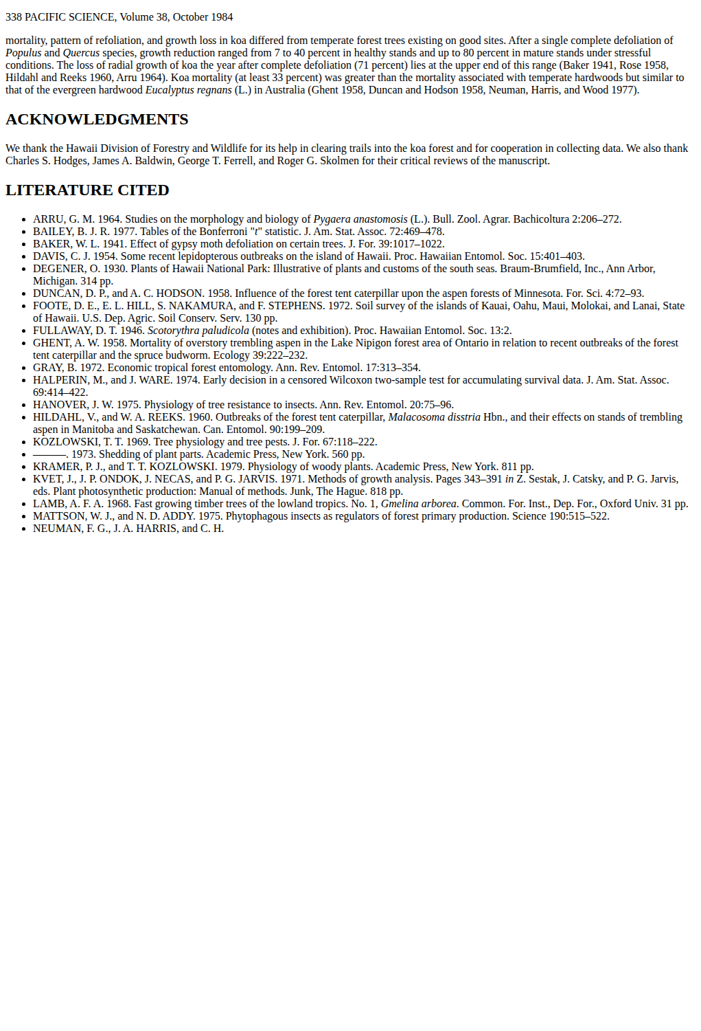338 PACIFIC SCIENCE, Volume 38, October 1984
mortality, pattern of refoliation, and growth loss in koa differed from temperate forest trees existing on good sites. After a single complete defoliation of Populus and Quercus species, growth reduction ranged from 7 to 40 percent in healthy stands and up to 80 percent in mature stands under stressful conditions. The loss of radial growth of koa the year after complete defoliation (71 percent) lies at the upper end of this range (Baker 1941, Rose 1958, Hildahl and Reeks 1960, Arru 1964). Koa mortality (at least 33 percent) was greater than the mortality associated with temperate hardwoods but similar to that of the evergreen hardwood Eucalyptus regnans (L.) in Australia (Ghent 1958, Duncan and Hodson 1958, Neuman, Harris, and Wood 1977).
ACKNOWLEDGMENTS
We thank the Hawaii Division of Forestry and Wildlife for its help in clearing trails into the koa forest and for cooperation in collecting data. We also thank Charles S. Hodges, James A. Baldwin, George T. Ferrell, and Roger G. Skolmen for their critical reviews of the manuscript.
LITERATURE CITED
ARRU, G. M. 1964. Studies on the morphology and biology of Pygaera anastomosis (L.). Bull. Zool. Agrar. Bachicoltura 2:206–272.
BAILEY, B. J. R. 1977. Tables of the Bonferroni "t" statistic. J. Am. Stat. Assoc. 72:469–478.
BAKER, W. L. 1941. Effect of gypsy moth defoliation on certain trees. J. For. 39:1017–1022.
DAVIS, C. J. 1954. Some recent lepidopterous outbreaks on the island of Hawaii. Proc. Hawaiian Entomol. Soc. 15:401–403.
DEGENER, O. 1930. Plants of Hawaii National Park: Illustrative of plants and customs of the south seas. Braum-Brumfield, Inc., Ann Arbor, Michigan. 314 pp.
DUNCAN, D. P., and A. C. HODSON. 1958. Influence of the forest tent caterpillar upon the aspen forests of Minnesota. For. Sci. 4:72–93.
FOOTE, D. E., E. L. HILL, S. NAKAMURA, and F. STEPHENS. 1972. Soil survey of the islands of Kauai, Oahu, Maui, Molokai, and Lanai, State of Hawaii. U.S. Dep. Agric. Soil Conserv. Serv. 130 pp.
FULLAWAY, D. T. 1946. Scotorythra paludicola (notes and exhibition). Proc. Hawaiian Entomol. Soc. 13:2.
GHENT, A. W. 1958. Mortality of overstory trembling aspen in the Lake Nipigon forest area of Ontario in relation to recent outbreaks of the forest tent caterpillar and the spruce budworm. Ecology 39:222–232.
GRAY, B. 1972. Economic tropical forest entomology. Ann. Rev. Entomol. 17:313–354.
HALPERIN, M., and J. WARE. 1974. Early decision in a censored Wilcoxon two-sample test for accumulating survival data. J. Am. Stat. Assoc. 69:414–422.
HANOVER, J. W. 1975. Physiology of tree resistance to insects. Ann. Rev. Entomol. 20:75–96.
HILDAHL, V., and W. A. REEKS. 1960. Outbreaks of the forest tent caterpillar, Malacosoma disstria Hbn., and their effects on stands of trembling aspen in Manitoba and Saskatchewan. Can. Entomol. 90:199–209.
KOZLOWSKI, T. T. 1969. Tree physiology and tree pests. J. For. 67:118–222.
———. 1973. Shedding of plant parts. Academic Press, New York. 560 pp.
KRAMER, P. J., and T. T. KOZLOWSKI. 1979. Physiology of woody plants. Academic Press, New York. 811 pp.
KVET, J., J. P. ONDOK, J. NECAS, and P. G. JARVIS. 1971. Methods of growth analysis. Pages 343–391 in Z. Sestak, J. Catsky, and P. G. Jarvis, eds. Plant photosynthetic production: Manual of methods. Junk, The Hague. 818 pp.
LAMB, A. F. A. 1968. Fast growing timber trees of the lowland tropics. No. 1, Gmelina arborea. Common. For. Inst., Dep. For., Oxford Univ. 31 pp.
MATTSON, W. J., and N. D. ADDY. 1975. Phytophagous insects as regulators of forest primary production. Science 190:515–522.
NEUMAN, F. G., J. A. HARRIS, and C. H.